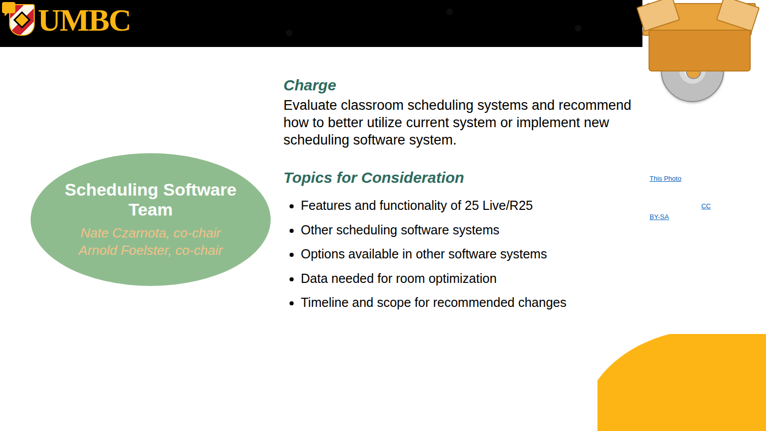UMBC
Scheduling Software
Team
Nate Czarnota, co-chair
Arnold Foelster, co-chair
Charge
Evaluate classroom scheduling systems and recommend how to better utilize current system or implement new scheduling software system.
Topics for Consideration
Features and functionality of 25 Live/R25
Other scheduling software systems
Options available in other software systems
Data needed for room optimization
Timeline and scope for recommended changes
This Photo
CC
BY-SA